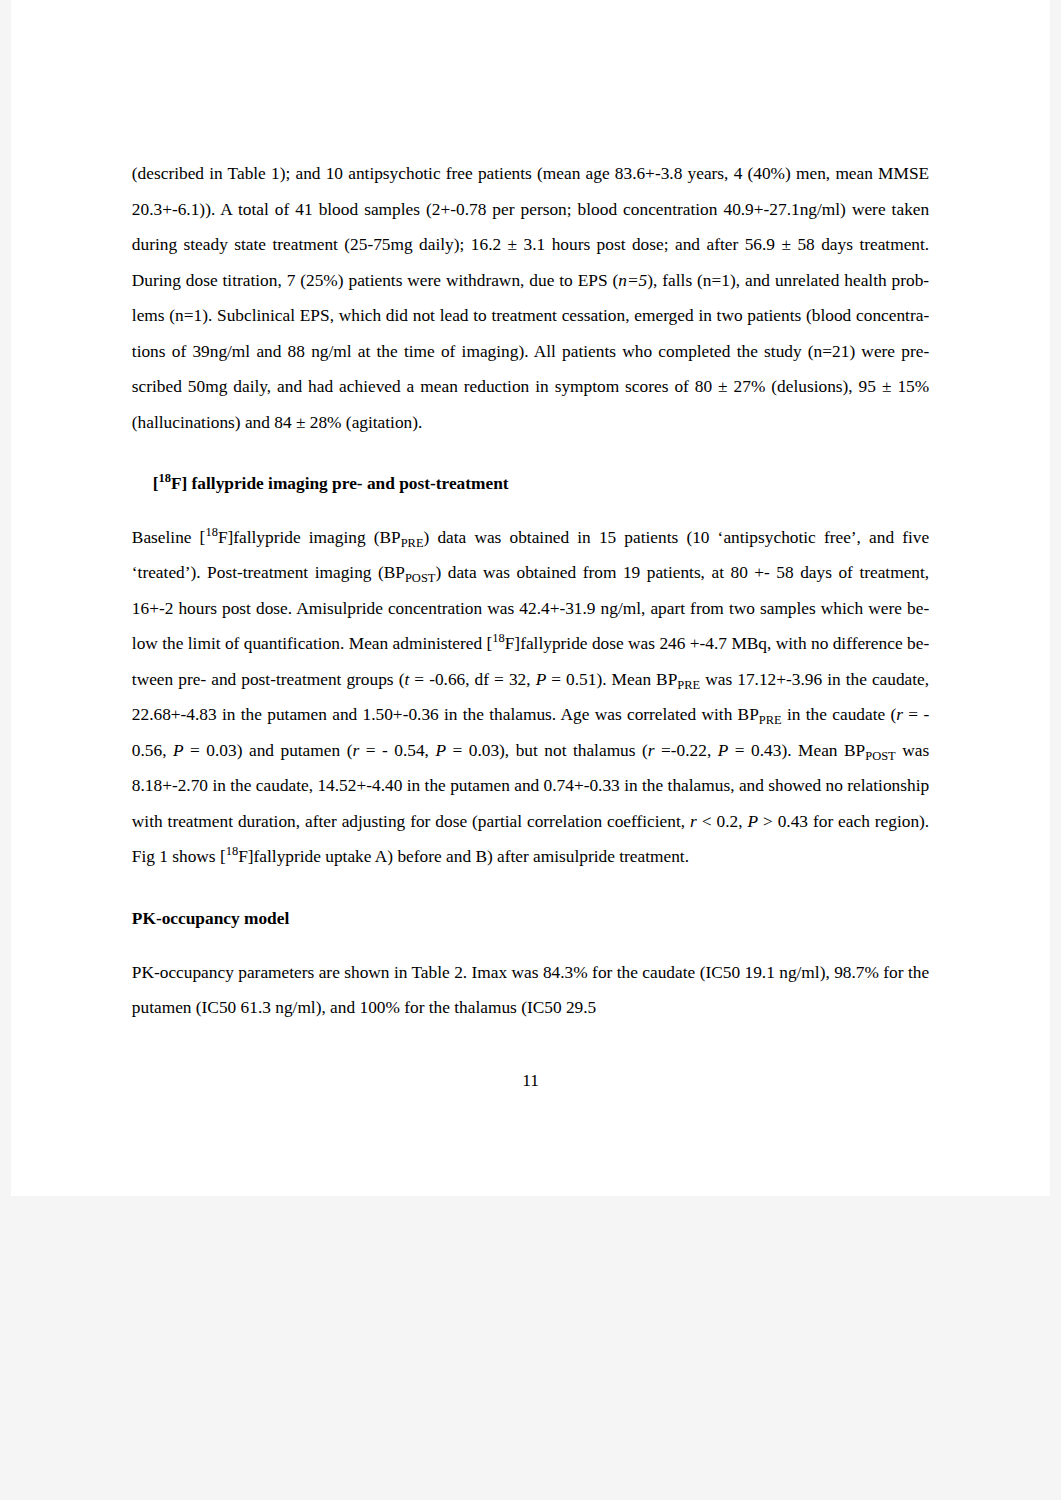(described in Table 1); and 10 antipsychotic free patients (mean age 83.6+-3.8 years, 4 (40%) men, mean MMSE 20.3+-6.1)). A total of 41 blood samples (2+-0.78 per person; blood concentration 40.9+-27.1ng/ml) were taken during steady state treatment (25-75mg daily); 16.2 ± 3.1 hours post dose; and after 56.9 ± 58 days treatment. During dose titration, 7 (25%) patients were withdrawn, due to EPS (n=5), falls (n=1), and unrelated health problems (n=1). Subclinical EPS, which did not lead to treatment cessation, emerged in two patients (blood concentrations of 39ng/ml and 88 ng/ml at the time of imaging). All patients who completed the study (n=21) were prescribed 50mg daily, and had achieved a mean reduction in symptom scores of 80 ± 27% (delusions), 95 ± 15% (hallucinations) and 84 ± 28% (agitation).
[18F] fallypride imaging pre- and post-treatment
Baseline [18F]fallypride imaging (BPPRE) data was obtained in 15 patients (10 ‘antipsychotic free’, and five ‘treated’). Post-treatment imaging (BPPOST) data was obtained from 19 patients, at 80 +- 58 days of treatment, 16+-2 hours post dose. Amisulpride concentration was 42.4+-31.9 ng/ml, apart from two samples which were below the limit of quantification. Mean administered [18F]fallypride dose was 246 +-4.7 MBq, with no difference between pre- and post-treatment groups (t = -0.66, df = 32, P = 0.51). Mean BPPRE was 17.12+-3.96 in the caudate, 22.68+-4.83 in the putamen and 1.50+-0.36 in the thalamus. Age was correlated with BPPRE in the caudate (r = - 0.56, P = 0.03) and putamen (r = - 0.54, P = 0.03), but not thalamus (r =-0.22, P = 0.43). Mean BPPOST was 8.18+-2.70 in the caudate, 14.52+-4.40 in the putamen and 0.74+-0.33 in the thalamus, and showed no relationship with treatment duration, after adjusting for dose (partial correlation coefficient, r < 0.2, P > 0.43 for each region). Fig 1 shows [18F]fallypride uptake A) before and B) after amisulpride treatment.
PK-occupancy model
PK-occupancy parameters are shown in Table 2. Imax was 84.3% for the caudate (IC50 19.1 ng/ml), 98.7% for the putamen (IC50 61.3 ng/ml), and 100% for the thalamus (IC50 29.5
11